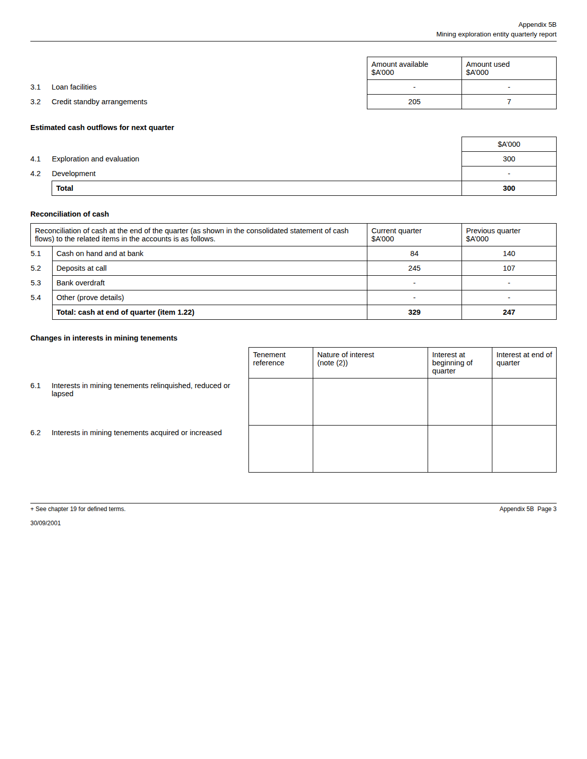Appendix 5B
Mining exploration entity quarterly report
| | | Amount available $A’000 | Amount used $A’000 |
| 3.1 | Loan facilities | - | - |
| 3.2 | Credit standby arrangements | 205 | 7 |
Estimated cash outflows for next quarter
| | | $A’000 |
| 4.1 | Exploration and evaluation | 300 |
| 4.2 | Development | - |
| | Total | 300 |
Reconciliation of cash
| Reconciliation of cash at the end of the quarter (as shown in the consolidated statement of cash flows) to the related items in the accounts is as follows. | Current quarter $A’000 | Previous quarter $A’000 |
| 5.1 | Cash on hand and at bank | 84 | 140 |
| 5.2 | Deposits at call | 245 | 107 |
| 5.3 | Bank overdraft | - | - |
| 5.4 | Other (prove details) | - | - |
| | Total: cash at end of quarter (item 1.22) | 329 | 247 |
Changes in interests in mining tenements
| | | Tenement reference | Nature of interest (note (2)) | Interest at beginning of quarter | Interest at end of quarter |
| 6.1 | Interests in mining tenements relinquished, reduced or lapsed | | | | |
| 6.2 | Interests in mining tenements acquired or increased | | | | |
+ See chapter 19 for defined terms. Appendix 5B Page 3
30/09/2001